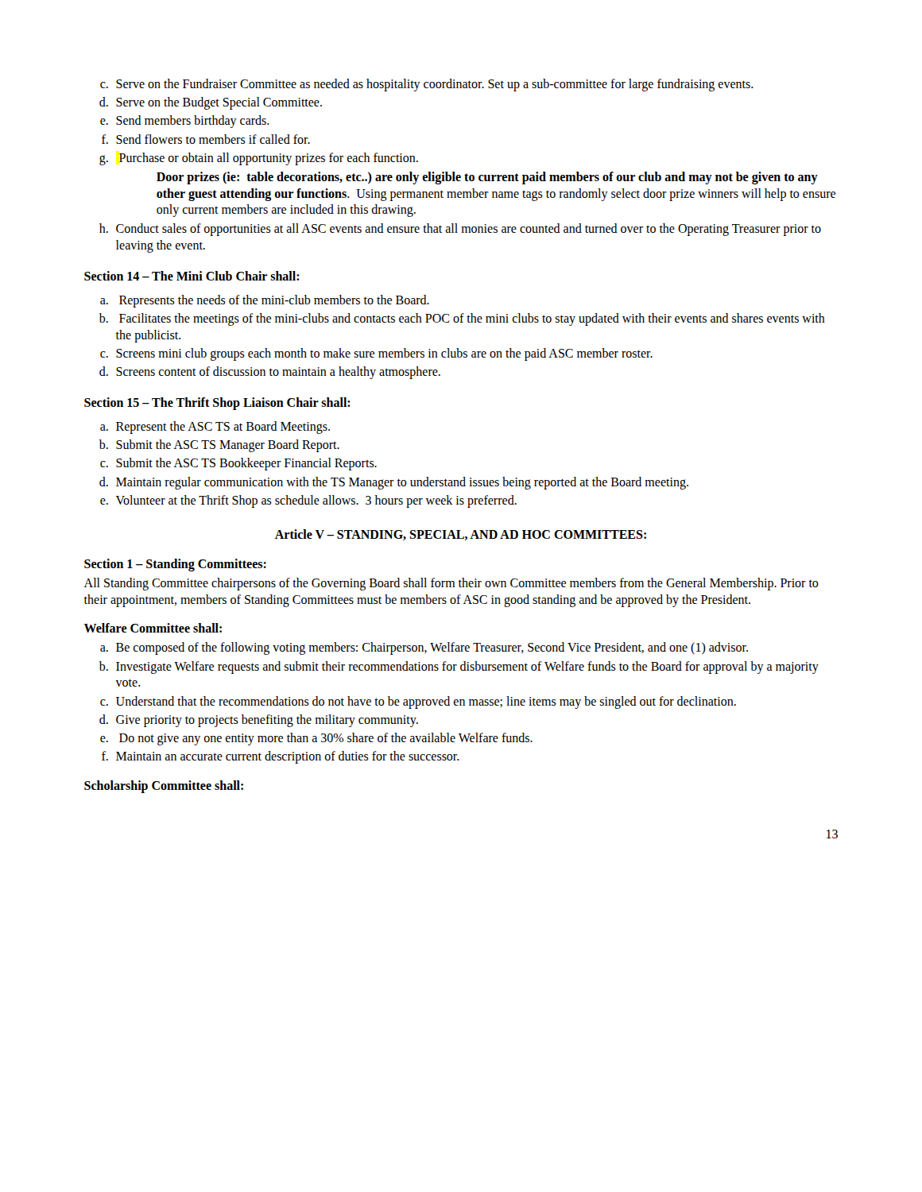Serve on the Fundraiser Committee as needed as hospitality coordinator. Set up a sub-committee for large fundraising events.
Serve on the Budget Special Committee.
Send members birthday cards.
Send flowers to members if called for.
Purchase or obtain all opportunity prizes for each function.
Door prizes (ie: table decorations, etc..) are only eligible to current paid members of our club and may not be given to any other guest attending our functions. Using permanent member name tags to randomly select door prize winners will help to ensure only current members are included in this drawing.
Conduct sales of opportunities at all ASC events and ensure that all monies are counted and turned over to the Operating Treasurer prior to leaving the event.
Section 14 – The Mini Club Chair shall:
Represents the needs of the mini-club members to the Board.
Facilitates the meetings of the mini-clubs and contacts each POC of the mini clubs to stay updated with their events and shares events with the publicist.
Screens mini club groups each month to make sure members in clubs are on the paid ASC member roster.
Screens content of discussion to maintain a healthy atmosphere.
Section 15 – The Thrift Shop Liaison Chair shall:
Represent the ASC TS at Board Meetings.
Submit the ASC TS Manager Board Report.
Submit the ASC TS Bookkeeper Financial Reports.
Maintain regular communication with the TS Manager to understand issues being reported at the Board meeting.
Volunteer at the Thrift Shop as schedule allows. 3 hours per week is preferred.
Article V – STANDING, SPECIAL, AND AD HOC COMMITTEES:
Section 1 – Standing Committees:
All Standing Committee chairpersons of the Governing Board shall form their own Committee members from the General Membership. Prior to their appointment, members of Standing Committees must be members of ASC in good standing and be approved by the President.
Welfare Committee shall:
Be composed of the following voting members: Chairperson, Welfare Treasurer, Second Vice President, and one (1) advisor.
Investigate Welfare requests and submit their recommendations for disbursement of Welfare funds to the Board for approval by a majority vote.
Understand that the recommendations do not have to be approved en masse; line items may be singled out for declination.
Give priority to projects benefiting the military community.
Do not give any one entity more than a 30% share of the available Welfare funds.
Maintain an accurate current description of duties for the successor.
Scholarship Committee shall:
13